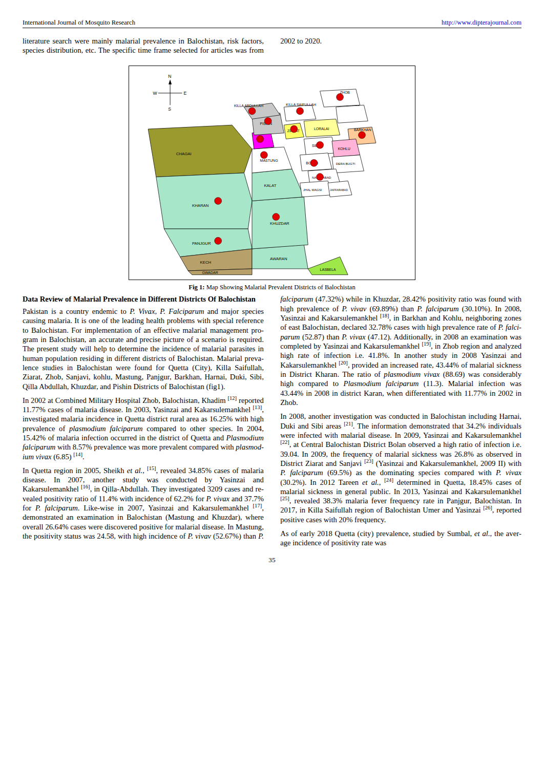International Journal of Mosquito Research http://www.dipterajournal.com
literature search were mainly malarial prevalence in Balochistan, risk factors, species distribution, etc. The specific time frame selected for articles was from 2002 to 2020.
N W E S CHAGAI KHARAN PANJGUR KECH GWADAR AWARAN LASBELA KHUZDAR KALAT MASTUNG PISHIN KILLA ABDULLAH ZIARAT KILLA SAIFULLAH LORALAI MUSAKHEL ZHOB BARKHAN SIBI KOHLU BOLAN DERA BUGTI NASIR ABAD JHAL MAGSI JAFFARABAD
Fig 1: Map Showing Malarial Prevalent Districts of Balochistan
Data Review of Malarial Prevalence in Different Districts Of Balochistan
Pakistan is a country endemic to P. Vivax, P. Falciparum and major species causing malaria. It is one of the leading health problems with special reference to Balochistan. For implementation of an effective malarial management program in Balochistan, an accurate and precise picture of a scenario is required. The present study will help to determine the incidence of malarial parasites in human population residing in different districts of Balochistan. Malarial prevalence studies in Balochistan were found for Quetta (City), Killa Saifullah, Ziarat, Zhob, Sanjavi, kohlu, Mastung, Panjgur, Barkhan, Harnai, Duki, Sibi, Qilla Abdullah, Khuzdar, and Pishin Districts of Balochistan (fig1).
In 2002 at Combined Military Hospital Zhob, Balochistan, Khadim [12] reported 11.77% cases of malaria disease. In 2003, Yasinzai and Kakarsulemankhel [13], investigated malaria incidence in Quetta district rural area as 16.25% with high prevalence of plasmodium falciparum compared to other species. In 2004, 15.42% of malaria infection occurred in the district of Quetta and Plasmodium falciparum with 8.57% prevalence was more prevalent compared with plasmodium vivax (6.85) [14].
In Quetta region in 2005, Sheikh et al., [15], revealed 34.85% cases of malaria disease. In 2007, another study was conducted by Yasinzai and Kakarsulemankhel [16], in Qilla-Abdullah. They investigated 3209 cases and revealed positivity ratio of 11.4% with incidence of 62.2% for P. vivax and 37.7% for P. falciparum. Like-wise in 2007, Yasinzai and Kakarsulemankhel [17], demonstrated an examination in Balochistan (Mastung and Khuzdar), where overall 26.64% cases were discovered positive for malarial disease. In Mastung, the positivity status was 24.58, with high incidence of P. vivav (52.67%) than P. falciparum (47.32%) while in Khuzdar, 28.42% positivity ratio was found with high prevalence of P. vivav (69.89%) than P. falciparum (30.10%). In 2008, Yasinzai and Kakarsulemankhel [18], in Barkhan and Kohlu, neighboring zones of east Balochistan, declared 32.78% cases with high prevalence rate of P. falciparum (52.87) than P. vivax (47.12). Additionally, in 2008 an examination was completed by Yasinzai and Kakarsulemankhel [19], in Zhob region and analyzed high rate of infection i.e. 41.8%. In another study in 2008 Yasinzai and Kakarsulemankhel [20], provided an increased rate, 43.44% of malarial sickness in District Kharan. The ratio of plasmodium vivax (88.69) was considerably high compared to Plasmodium falciparum (11.3). Malarial infection was 43.44% in 2008 in district Karan, when differentiated with 11.77% in 2002 in Zhob.
In 2008, another investigation was conducted in Balochistan including Harnai, Duki and Sibi areas [21]. The information demonstrated that 34.2% individuals were infected with malarial disease. In 2009, Yasinzai and Kakarsulemankhel [22], at Central Balochistan District Bolan observed a high ratio of infection i.e. 39.04. In 2009, the frequency of malarial sickness was 26.8% as observed in District Ziarat and Sanjavi [23] (Yasinzai and Kakarsulemankhel, 2009 II) with P. falciparum (69.5%) as the dominating species compared with P. vivax (30.2%). In 2012 Tareen et al., [24] determined in Quetta, 18.45% cases of malarial sickness in general public. In 2013, Yasinzai and Kakarsulemankhel [25], revealed 38.3% malaria fever frequency rate in Panjgur, Balochistan. In 2017, in Killa Saifullah region of Balochistan Umer and Yasinzai [26], reported positive cases with 20% frequency.
As of early 2018 Quetta (city) prevalence, studied by Sumbal, et al., the average incidence of positivity rate was
35